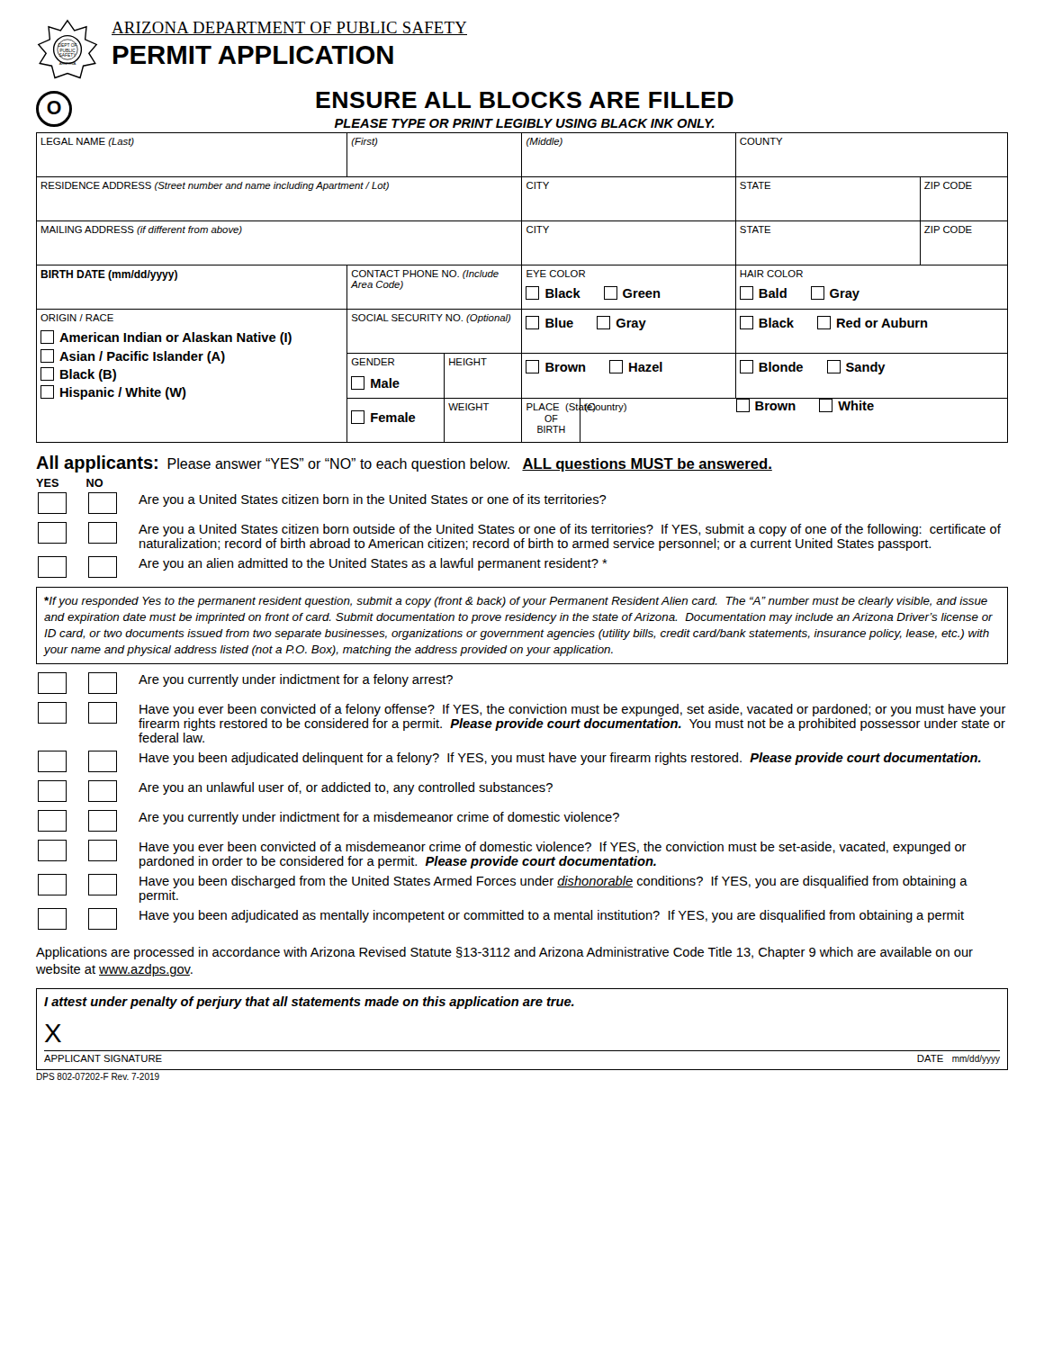DEPT OF PUBLIC SAFETY ARIZONA
ARIZONA DEPARTMENT OF PUBLIC SAFETY
PERMIT APPLICATION
O
ENSURE ALL BLOCKS ARE FILLED
PLEASE TYPE OR PRINT LEGIBLY USING BLACK INK ONLY.
| LEGAL NAME (Last) | (First) | (Middle) | COUNTY |
| RESIDENCE ADDRESS (Street number and name including Apartment / Lot) | CITY | STATE | ZIP CODE |
| MAILING ADDRESS (if different from above) | CITY | STATE | ZIP CODE |
| BIRTH DATE (mm/dd/yyyy) | CONTACT PHONE NO. (Include Area Code) | EYE COLOR Black Green | HAIR COLOR Bald Gray |
| ORIGIN / RACE American Indian or Alaskan Native (I) Asian / Pacific Islander (A) Black (B) Hispanic / White (W) | SOCIAL SECURITY NO. (Optional) | Blue Gray | Black Red or Auburn |
| GENDER Male | HEIGHT | Brown Hazel | Blonde Sandy |
| Female | WEIGHT | PLACE (State) OF BIRTH | (Country) Brown |
| | Brown White |
All applicants: Please answer “YES” or “NO” to each question below. ALL questions MUST be answered.
YES NO
| | | Are you a United States citizen born in the United States or one of its territories? |
| | | Are you a United States citizen born outside of the United States or one of its territories? If YES, submit a copy of one of the following: certificate of naturalization; record of birth abroad to American citizen; record of birth to armed service personnel; or a current United States passport. |
| | | Are you an alien admitted to the United States as a lawful permanent resident? * |
*If you responded Yes to the permanent resident question, submit a copy (front & back) of your Permanent Resident Alien card. The “A” number must be clearly visible, and issue and expiration date must be imprinted on front of card. Submit documentation to prove residency in the state of Arizona. Documentation may include an Arizona Driver’s license or ID card, or two documents issued from two separate businesses, organizations or government agencies (utility bills, credit card/bank statements, insurance policy, lease, etc.) with your name and physical address listed (not a P.O. Box), matching the address provided on your application.
| | | Are you currently under indictment for a felony arrest? |
| | | Have you ever been convicted of a felony offense? If YES, the conviction must be expunged, set aside, vacated or pardoned; or you must have your firearm rights restored to be considered for a permit. Please provide court documentation. You must not be a prohibited possessor under state or federal law. |
| | | Have you been adjudicated delinquent for a felony? If YES, you must have your firearm rights restored. Please provide court documentation. |
| | | Are you an unlawful user of, or addicted to, any controlled substances? |
| | | Are you currently under indictment for a misdemeanor crime of domestic violence? |
| | | Have you ever been convicted of a misdemeanor crime of domestic violence? If YES, the conviction must be set-aside, vacated, expunged or pardoned in order to be considered for a permit. Please provide court documentation. |
| | | Have you been discharged from the United States Armed Forces under dishonorable conditions? If YES, you are disqualified from obtaining a permit. |
| | | Have you been adjudicated as mentally incompetent or committed to a mental institution? If YES, you are disqualified from obtaining a permit |
Applications are processed in accordance with Arizona Revised Statute §13-3112 and Arizona Administrative Code Title 13, Chapter 9 which are available on our website at www.azdps.gov.
I attest under penalty of perjury that all statements made on this application are true.
X
APPLICANT SIGNATURE DATE mm/dd/yyyy
DPS 802-07202-F Rev. 7-2019